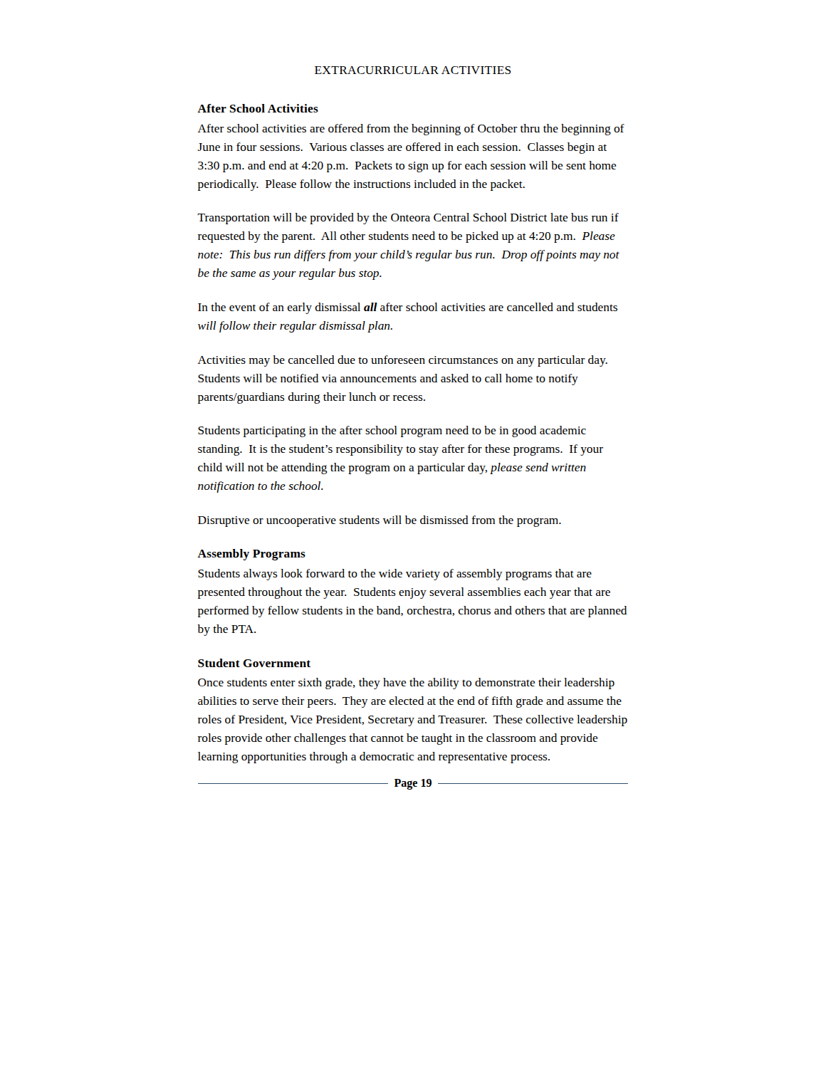EXTRACURRICULAR ACTIVITIES
After School Activities
After school activities are offered from the beginning of October thru the beginning of June in four sessions. Various classes are offered in each session. Classes begin at 3:30 p.m. and end at 4:20 p.m. Packets to sign up for each session will be sent home periodically. Please follow the instructions included in the packet.
Transportation will be provided by the Onteora Central School District late bus run if requested by the parent. All other students need to be picked up at 4:20 p.m. Please note: This bus run differs from your child’s regular bus run. Drop off points may not be the same as your regular bus stop.
In the event of an early dismissal all after school activities are cancelled and students will follow their regular dismissal plan.
Activities may be cancelled due to unforeseen circumstances on any particular day. Students will be notified via announcements and asked to call home to notify parents/guardians during their lunch or recess.
Students participating in the after school program need to be in good academic standing. It is the student’s responsibility to stay after for these programs. If your child will not be attending the program on a particular day, please send written notification to the school.
Disruptive or uncooperative students will be dismissed from the program.
Assembly Programs
Students always look forward to the wide variety of assembly programs that are presented throughout the year. Students enjoy several assemblies each year that are performed by fellow students in the band, orchestra, chorus and others that are planned by the PTA.
Student Government
Once students enter sixth grade, they have the ability to demonstrate their leadership abilities to serve their peers. They are elected at the end of fifth grade and assume the roles of President, Vice President, Secretary and Treasurer. These collective leadership roles provide other challenges that cannot be taught in the classroom and provide learning opportunities through a democratic and representative process.
Page 19